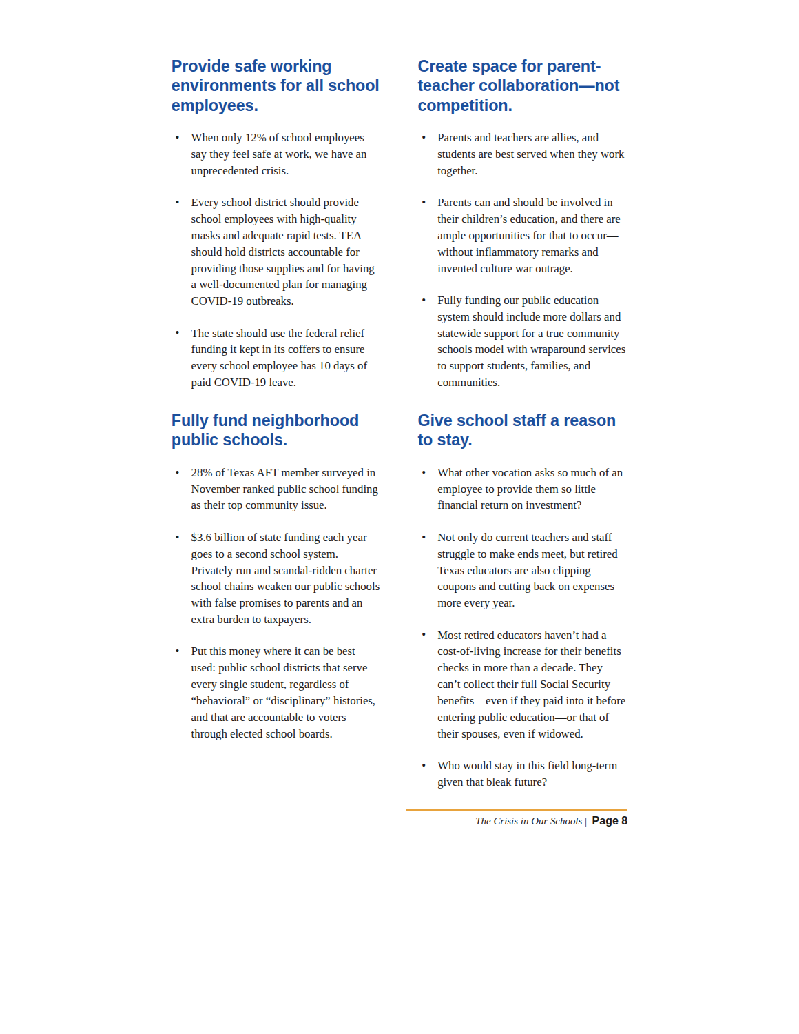Provide safe working environments for all school employees.
When only 12% of school employees say they feel safe at work, we have an unprecedented crisis.
Every school district should provide school employees with high-quality masks and adequate rapid tests. TEA should hold districts accountable for providing those supplies and for having a well-documented plan for managing COVID-19 outbreaks.
The state should use the federal relief funding it kept in its coffers to ensure every school employee has 10 days of paid COVID-19 leave.
Fully fund neighborhood public schools.
28% of Texas AFT member surveyed in November ranked public school funding as their top community issue.
$3.6 billion of state funding each year goes to a second school system. Privately run and scandal-ridden charter school chains weaken our public schools with false promises to parents and an extra burden to taxpayers.
Put this money where it can be best used: public school districts that serve every single student, regardless of “behavioral” or “disciplinary” histories, and that are accountable to voters through elected school boards.
Create space for parent-teacher collaboration—not competition.
Parents and teachers are allies, and students are best served when they work together.
Parents can and should be involved in their children’s education, and there are ample opportunities for that to occur—without inflammatory remarks and invented culture war outrage.
Fully funding our public education system should include more dollars and statewide support for a true community schools model with wraparound services to support students, families, and communities.
Give school staff a reason to stay.
What other vocation asks so much of an employee to provide them so little financial return on investment?
Not only do current teachers and staff struggle to make ends meet, but retired Texas educators are also clipping coupons and cutting back on expenses more every year.
Most retired educators haven’t had a cost-of-living increase for their benefits checks in more than a decade. They can’t collect their full Social Security benefits—even if they paid into it before entering public education—or that of their spouses, even if widowed.
Who would stay in this field long-term given that bleak future?
The Crisis in Our Schools | Page 8